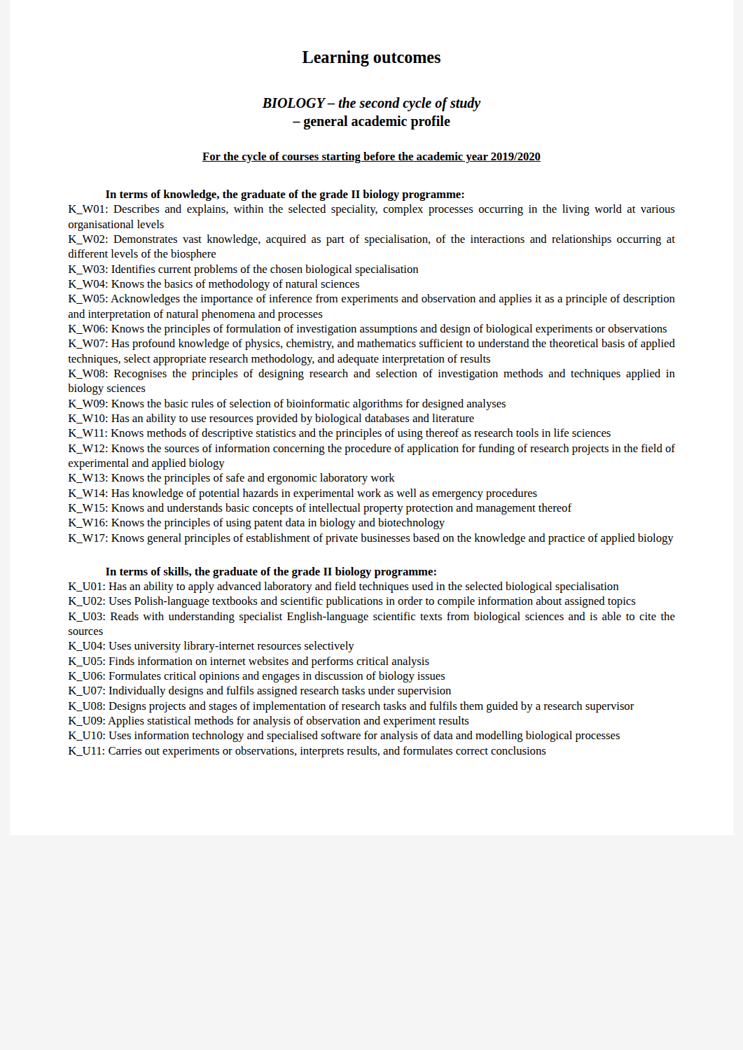Learning outcomes
BIOLOGY – the second cycle of study – general academic profile
For the cycle of courses starting before the academic year 2019/2020
In terms of knowledge, the graduate of the grade II biology programme:
K_W01: Describes and explains, within the selected speciality, complex processes occurring in the living world at various organisational levels
K_W02: Demonstrates vast knowledge, acquired as part of specialisation, of the interactions and relationships occurring at different levels of the biosphere
K_W03: Identifies current problems of the chosen biological specialisation
K_W04: Knows the basics of methodology of natural sciences
K_W05: Acknowledges the importance of inference from experiments and observation and applies it as a principle of description and interpretation of natural phenomena and processes
K_W06: Knows the principles of formulation of investigation assumptions and design of biological experiments or observations
K_W07: Has profound knowledge of physics, chemistry, and mathematics sufficient to understand the theoretical basis of applied techniques, select appropriate research methodology, and adequate interpretation of results
K_W08: Recognises the principles of designing research and selection of investigation methods and techniques applied in biology sciences
K_W09: Knows the basic rules of selection of bioinformatic algorithms for designed analyses
K_W10: Has an ability to use resources provided by biological databases and literature
K_W11: Knows methods of descriptive statistics and the principles of using thereof as research tools in life sciences
K_W12: Knows the sources of information concerning the procedure of application for funding of research projects in the field of experimental and applied biology
K_W13: Knows the principles of safe and ergonomic laboratory work
K_W14: Has knowledge of potential hazards in experimental work as well as emergency procedures
K_W15: Knows and understands basic concepts of intellectual property protection and management thereof
K_W16: Knows the principles of using patent data in biology and biotechnology
K_W17: Knows general principles of establishment of private businesses based on the knowledge and practice of applied biology
In terms of skills, the graduate of the grade II biology programme:
K_U01: Has an ability to apply advanced laboratory and field techniques used in the selected biological specialisation
K_U02: Uses Polish-language textbooks and scientific publications in order to compile information about assigned topics
K_U03: Reads with understanding specialist English-language scientific texts from biological sciences and is able to cite the sources
K_U04: Uses university library-internet resources selectively
K_U05: Finds information on internet websites and performs critical analysis
K_U06: Formulates critical opinions and engages in discussion of biology issues
K_U07: Individually designs and fulfils assigned research tasks under supervision
K_U08: Designs projects and stages of implementation of research tasks and fulfils them guided by a research supervisor
K_U09: Applies statistical methods for analysis of observation and experiment results
K_U10: Uses information technology and specialised software for analysis of data and modelling biological processes
K_U11: Carries out experiments or observations, interprets results, and formulates correct conclusions